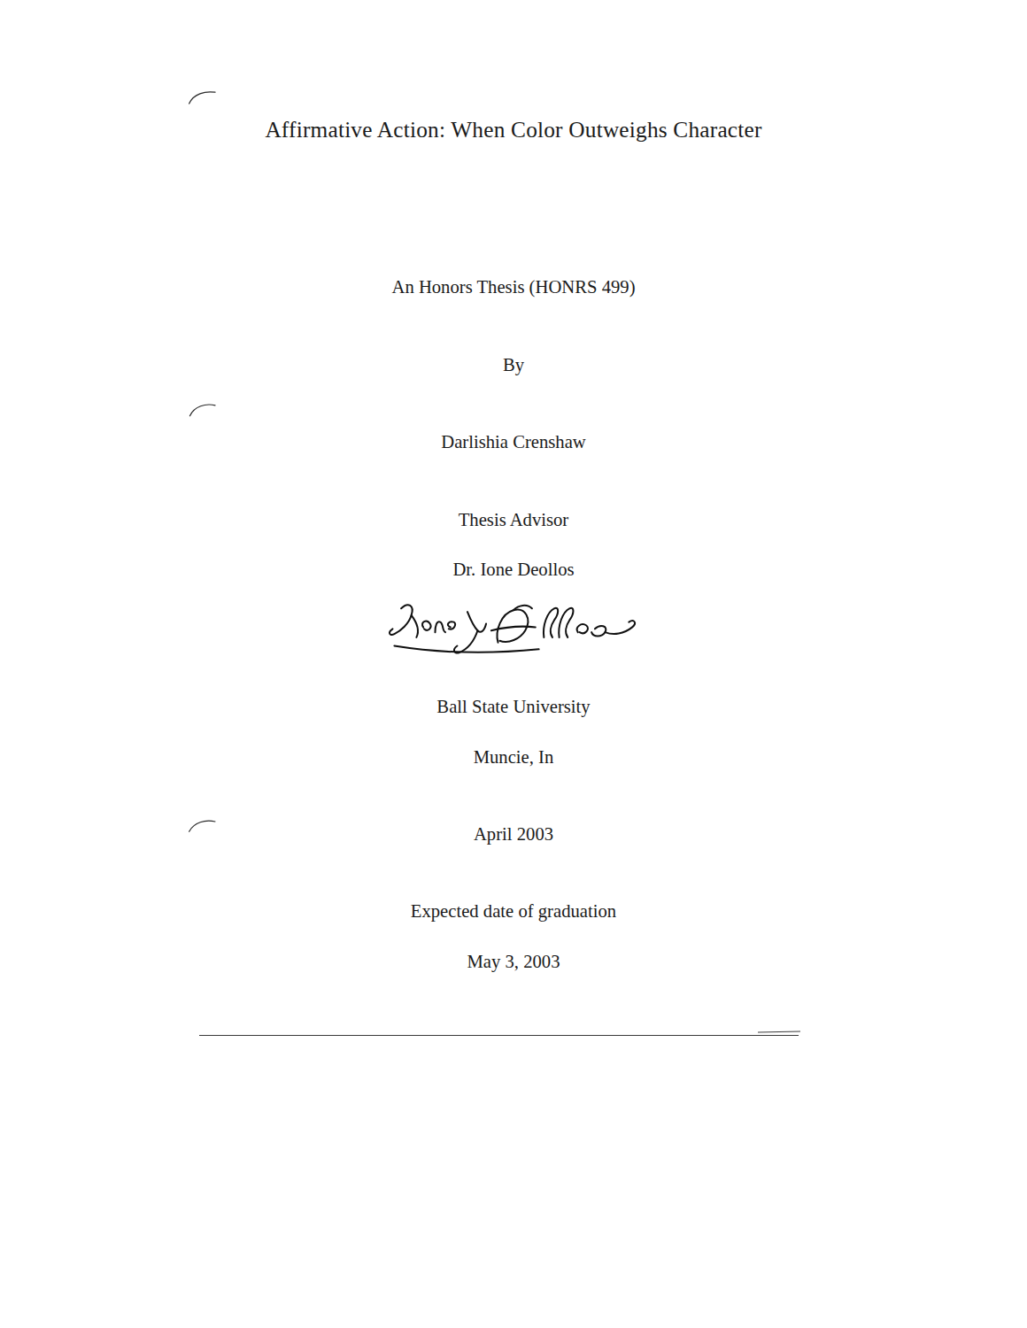Affirmative Action: When Color Outweighs Character
An Honors Thesis (HONRS 499)
By
Darlishia Crenshaw
Thesis Advisor
Dr. Ione Deollos
Ball State University
Muncie, In
April 2003
Expected date of graduation
May 3, 2003